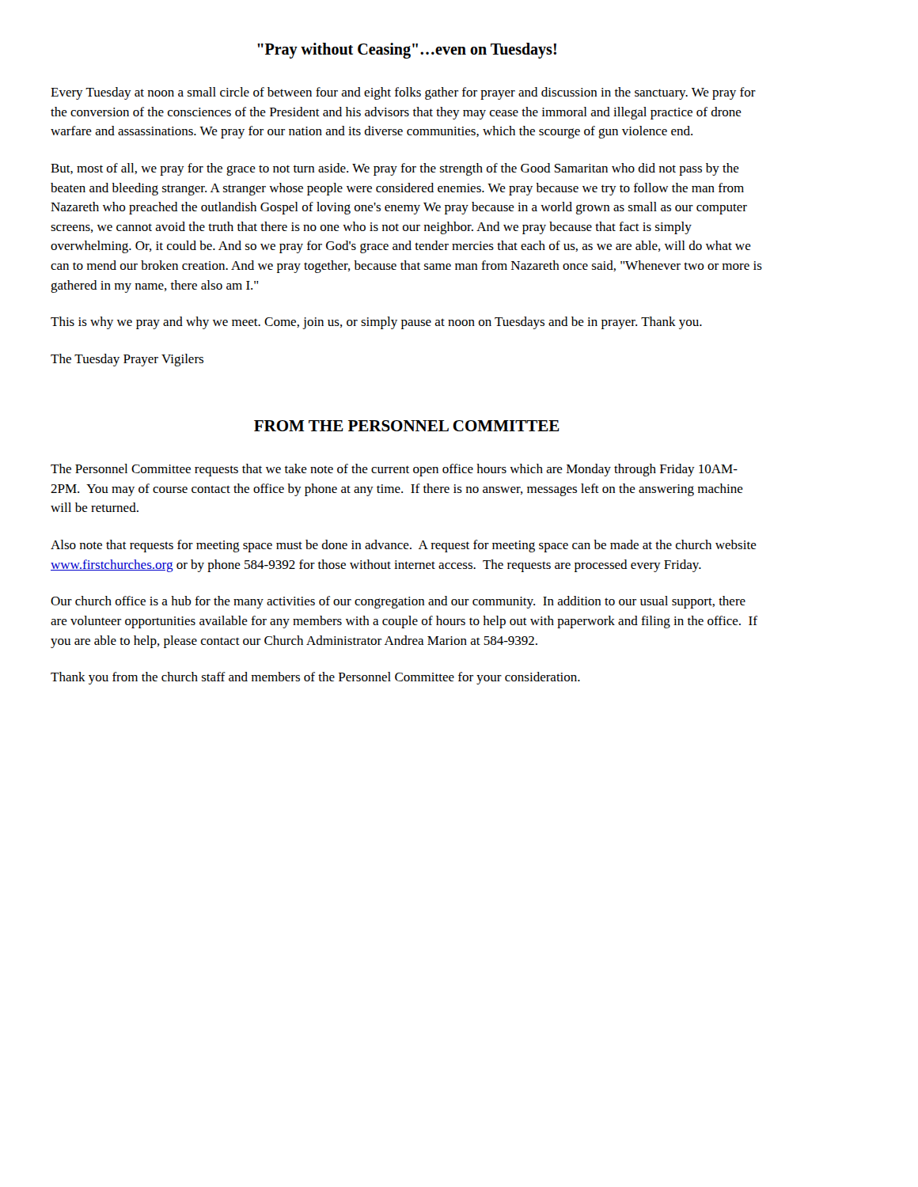"Pray without Ceasing"…even on Tuesdays!
Every Tuesday at noon a small circle of between four and eight folks gather for prayer and discussion in the sanctuary. We pray for the conversion of the consciences of the President and his advisors that they may cease the immoral and illegal practice of drone warfare and assassinations. We pray for our nation and its diverse communities, which the scourge of gun violence end.
But, most of all, we pray for the grace to not turn aside. We pray for the strength of the Good Samaritan who did not pass by the beaten and bleeding stranger. A stranger whose people were considered enemies. We pray because we try to follow the man from Nazareth who preached the outlandish Gospel of loving one's enemy We pray because in a world grown as small as our computer screens, we cannot avoid the truth that there is no one who is not our neighbor. And we pray because that fact is simply overwhelming. Or, it could be. And so we pray for God's grace and tender mercies that each of us, as we are able, will do what we can to mend our broken creation. And we pray together, because that same man from Nazareth once said, "Whenever two or more is gathered in my name, there also am I."
This is why we pray and why we meet. Come, join us, or simply pause at noon on Tuesdays and be in prayer. Thank you.
The Tuesday Prayer Vigilers
FROM THE PERSONNEL COMMITTEE
The Personnel Committee requests that we take note of the current open office hours which are Monday through Friday 10AM-2PM. You may of course contact the office by phone at any time. If there is no answer, messages left on the answering machine will be returned.
Also note that requests for meeting space must be done in advance. A request for meeting space can be made at the church website www.firstchurches.org or by phone 584-9392 for those without internet access. The requests are processed every Friday.
Our church office is a hub for the many activities of our congregation and our community. In addition to our usual support, there are volunteer opportunities available for any members with a couple of hours to help out with paperwork and filing in the office. If you are able to help, please contact our Church Administrator Andrea Marion at 584-9392.
Thank you from the church staff and members of the Personnel Committee for your consideration.